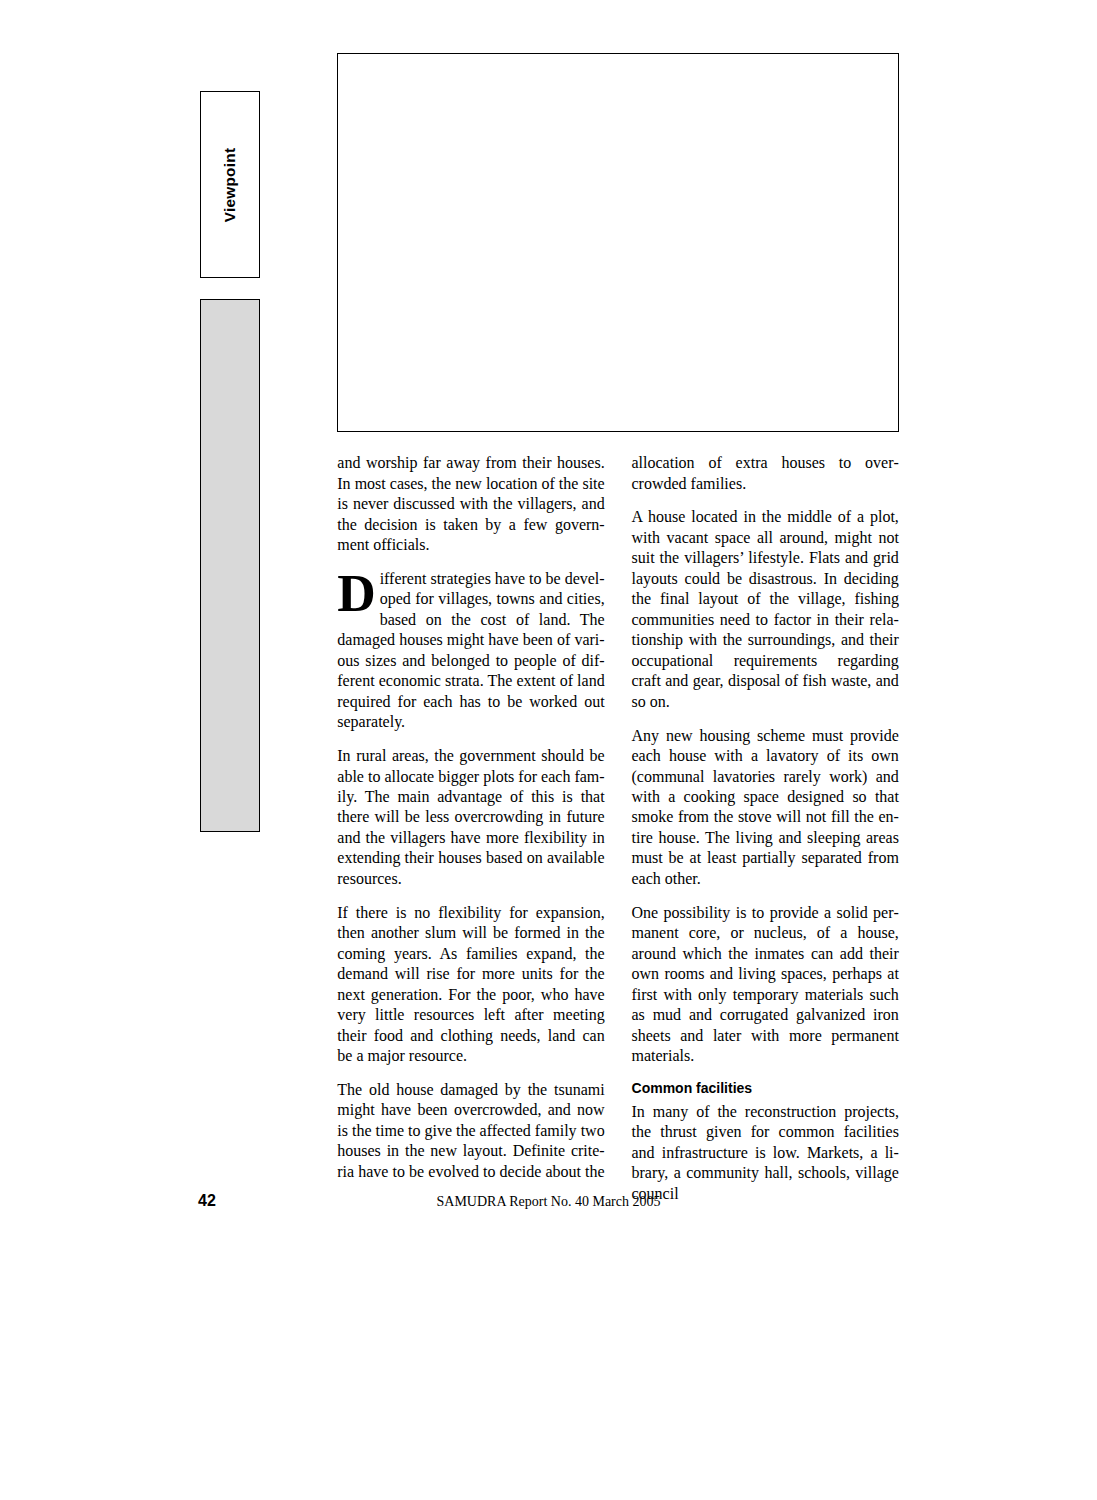Viewpoint
and worship far away from their houses. In most cases, the new location of the site is never discussed with the villagers, and the decision is taken by a few government officials.
Different strategies have to be developed for villages, towns and cities, based on the cost of land. The damaged houses might have been of various sizes and belonged to people of different economic strata. The extent of land required for each has to be worked out separately.
In rural areas, the government should be able to allocate bigger plots for each family. The main advantage of this is that there will be less overcrowding in future and the villagers have more flexibility in extending their houses based on available resources.
If there is no flexibility for expansion, then another slum will be formed in the coming years. As families expand, the demand will rise for more units for the next generation. For the poor, who have very little resources left after meeting their food and clothing needs, land can be a major resource.
The old house damaged by the tsunami might have been overcrowded, and now is the time to give the affected family two houses in the new layout. Definite criteria have to be evolved to decide about the allocation of extra houses to overcrowded families.
A house located in the middle of a plot, with vacant space all around, might not suit the villagers’ lifestyle. Flats and grid layouts could be disastrous. In deciding the final layout of the village, fishing communities need to factor in their relationship with the surroundings, and their occupational requirements regarding craft and gear, disposal of fish waste, and so on.
Any new housing scheme must provide each house with a lavatory of its own (communal lavatories rarely work) and with a cooking space designed so that smoke from the stove will not fill the entire house. The living and sleeping areas must be at least partially separated from each other.
One possibility is to provide a solid permanent core, or nucleus, of a house, around which the inmates can add their own rooms and living spaces, perhaps at first with only temporary materials such as mud and corrugated galvanized iron sheets and later with more permanent materials.
Common facilities
In many of the reconstruction projects, the thrust given for common facilities and infrastructure is low. Markets, a library, a community hall, schools, village council
42
SAMUDRA Report No. 40 March 2005